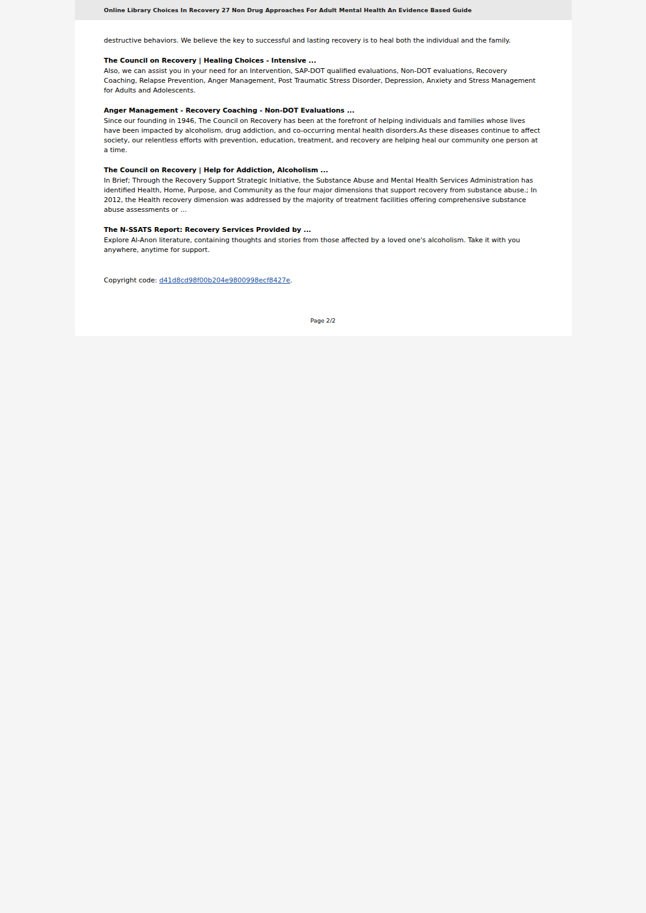Online Library Choices In Recovery 27 Non Drug Approaches For Adult Mental Health An Evidence Based Guide
destructive behaviors. We believe the key to successful and lasting recovery is to heal both the individual and the family.
The Council on Recovery | Healing Choices - Intensive ...
Also, we can assist you in your need for an Intervention, SAP-DOT qualified evaluations, Non-DOT evaluations, Recovery Coaching, Relapse Prevention, Anger Management, Post Traumatic Stress Disorder, Depression, Anxiety and Stress Management for Adults and Adolescents.
Anger Management - Recovery Coaching - Non-DOT Evaluations ...
Since our founding in 1946, The Council on Recovery has been at the forefront of helping individuals and families whose lives have been impacted by alcoholism, drug addiction, and co-occurring mental health disorders.As these diseases continue to affect society, our relentless efforts with prevention, education, treatment, and recovery are helping heal our community one person at a time.
The Council on Recovery | Help for Addiction, Alcoholism ...
In Brief; Through the Recovery Support Strategic Initiative, the Substance Abuse and Mental Health Services Administration has identified Health, Home, Purpose, and Community as the four major dimensions that support recovery from substance abuse.; In 2012, the Health recovery dimension was addressed by the majority of treatment facilities offering comprehensive substance abuse assessments or ...
The N-SSATS Report: Recovery Services Provided by ...
Explore Al-Anon literature, containing thoughts and stories from those affected by a loved one's alcoholism. Take it with you anywhere, anytime for support.
Copyright code: d41d8cd98f00b204e9800998ecf8427e.
Page 2/2